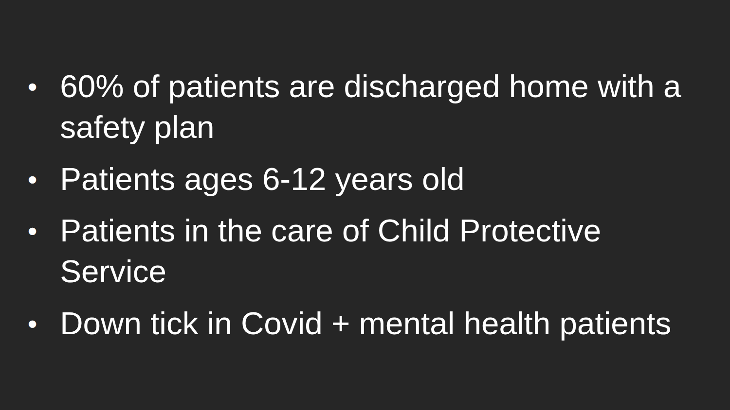60% of patients are discharged home with a safety plan
Patients ages 6-12 years old
Patients in the care of Child Protective Service
Down tick in Covid + mental health patients